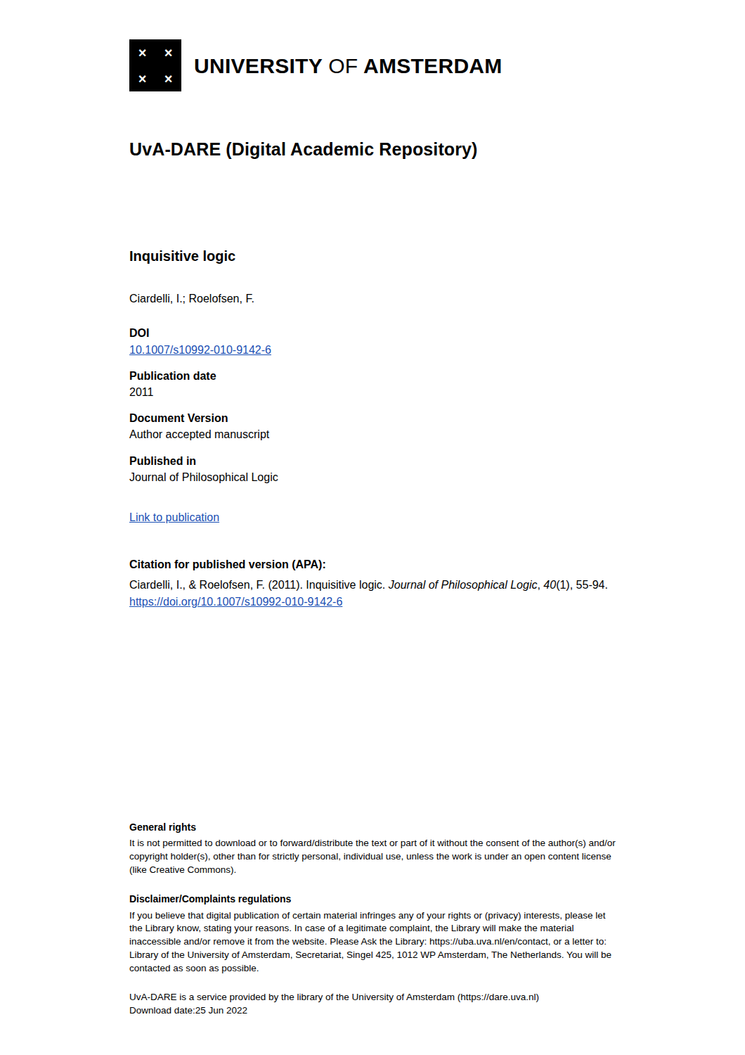×× ××
UNIVERSITY OF AMSTERDAM
UvA-DARE (Digital Academic Repository)
Inquisitive logic
Ciardelli, I.; Roelofsen, F.
DOI
10.1007/s10992-010-9142-6
Publication date
2011
Document Version
Author accepted manuscript
Published in
Journal of Philosophical Logic
Link to publication
Citation for published version (APA):
Ciardelli, I., & Roelofsen, F. (2011). Inquisitive logic. Journal of Philosophical Logic, 40(1), 55-94. https://doi.org/10.1007/s10992-010-9142-6
General rights
It is not permitted to download or to forward/distribute the text or part of it without the consent of the author(s) and/or copyright holder(s), other than for strictly personal, individual use, unless the work is under an open content license (like Creative Commons).
Disclaimer/Complaints regulations
If you believe that digital publication of certain material infringes any of your rights or (privacy) interests, please let the Library know, stating your reasons. In case of a legitimate complaint, the Library will make the material inaccessible and/or remove it from the website. Please Ask the Library: https://uba.uva.nl/en/contact, or a letter to: Library of the University of Amsterdam, Secretariat, Singel 425, 1012 WP Amsterdam, The Netherlands. You will be contacted as soon as possible.
UvA-DARE is a service provided by the library of the University of Amsterdam (https://dare.uva.nl)
Download date:25 Jun 2022